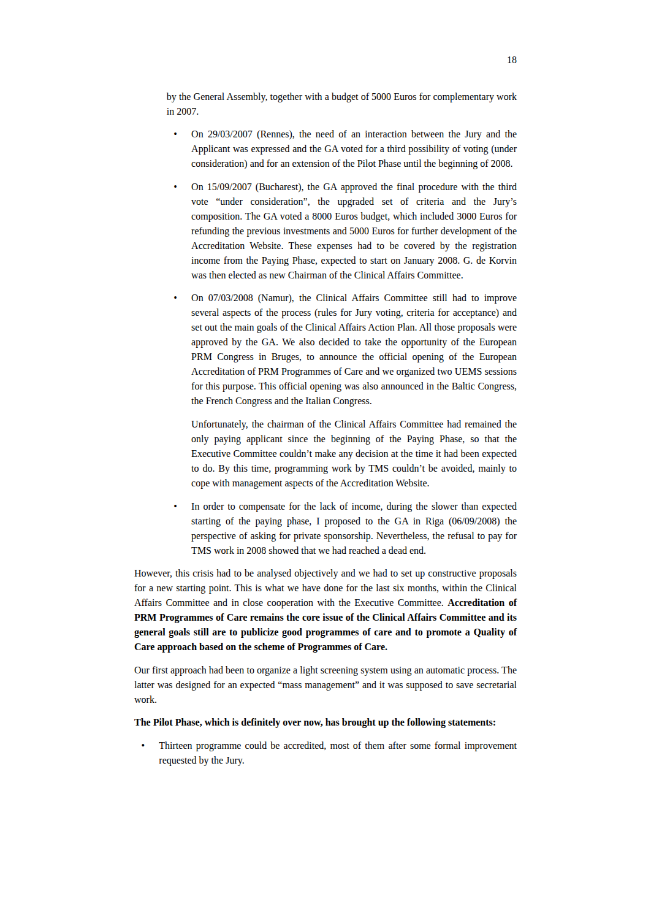18
by the General Assembly, together with a budget of 5000 Euros for complementary work in 2007.
On 29/03/2007 (Rennes), the need of an interaction between the Jury and the Applicant was expressed and the GA voted for a third possibility of voting (under consideration) and for an extension of the Pilot Phase until the beginning of 2008.
On 15/09/2007 (Bucharest), the GA approved the final procedure with the third vote “under consideration”, the upgraded set of criteria and the Jury’s composition. The GA voted a 8000 Euros budget, which included 3000 Euros for refunding the previous investments and 5000 Euros for further development of the Accreditation Website. These expenses had to be covered by the registration income from the Paying Phase, expected to start on January 2008. G. de Korvin was then elected as new Chairman of the Clinical Affairs Committee.
On 07/03/2008 (Namur), the Clinical Affairs Committee still had to improve several aspects of the process (rules for Jury voting, criteria for acceptance) and set out the main goals of the Clinical Affairs Action Plan. All those proposals were approved by the GA. We also decided to take the opportunity of the European PRM Congress in Bruges, to announce the official opening of the European Accreditation of PRM Programmes of Care and we organized two UEMS sessions for this purpose. This official opening was also announced in the Baltic Congress, the French Congress and the Italian Congress.
Unfortunately, the chairman of the Clinical Affairs Committee had remained the only paying applicant since the beginning of the Paying Phase, so that the Executive Committee couldn’t make any decision at the time it had been expected to do. By this time, programming work by TMS couldn’t be avoided, mainly to cope with management aspects of the Accreditation Website.
In order to compensate for the lack of income, during the slower than expected starting of the paying phase, I proposed to the GA in Riga (06/09/2008) the perspective of asking for private sponsorship. Nevertheless, the refusal to pay for TMS work in 2008 showed that we had reached a dead end.
However, this crisis had to be analysed objectively and we had to set up constructive proposals for a new starting point. This is what we have done for the last six months, within the Clinical Affairs Committee and in close cooperation with the Executive Committee. Accreditation of PRM Programmes of Care remains the core issue of the Clinical Affairs Committee and its general goals still are to publicize good programmes of care and to promote a Quality of Care approach based on the scheme of Programmes of Care.
Our first approach had been to organize a light screening system using an automatic process. The latter was designed for an expected “mass management” and it was supposed to save secretarial work.
The Pilot Phase, which is definitely over now, has brought up the following statements:
Thirteen programme could be accredited, most of them after some formal improvement requested by the Jury.